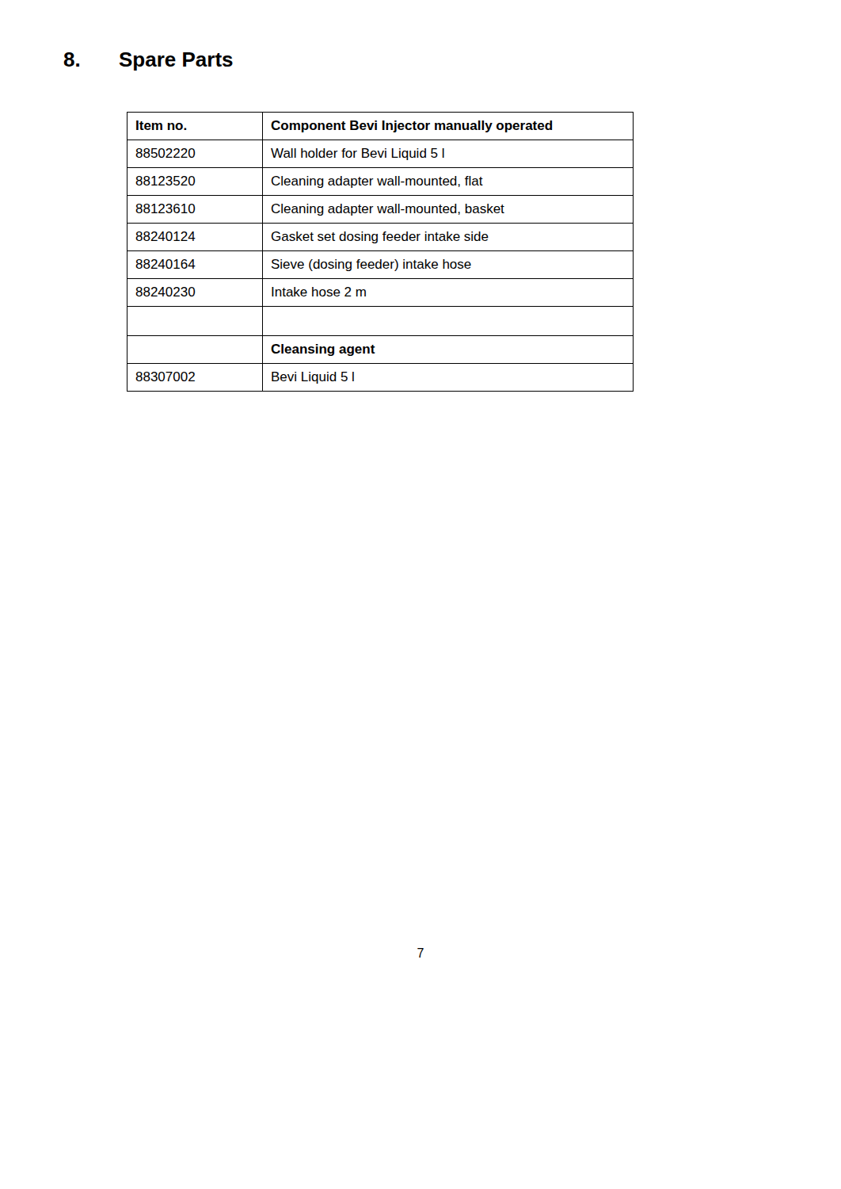8. Spare Parts
| Item no. | Component Bevi Injector manually operated |
| --- | --- |
| 88502220 | Wall holder for Bevi Liquid 5 l |
| 88123520 | Cleaning adapter wall-mounted, flat |
| 88123610 | Cleaning adapter wall-mounted, basket |
| 88240124 | Gasket set dosing feeder intake side |
| 88240164 | Sieve (dosing feeder) intake hose |
| 88240230 | Intake hose 2 m |
| | Cleansing agent |
| 88307002 | Bevi Liquid 5 l |
7